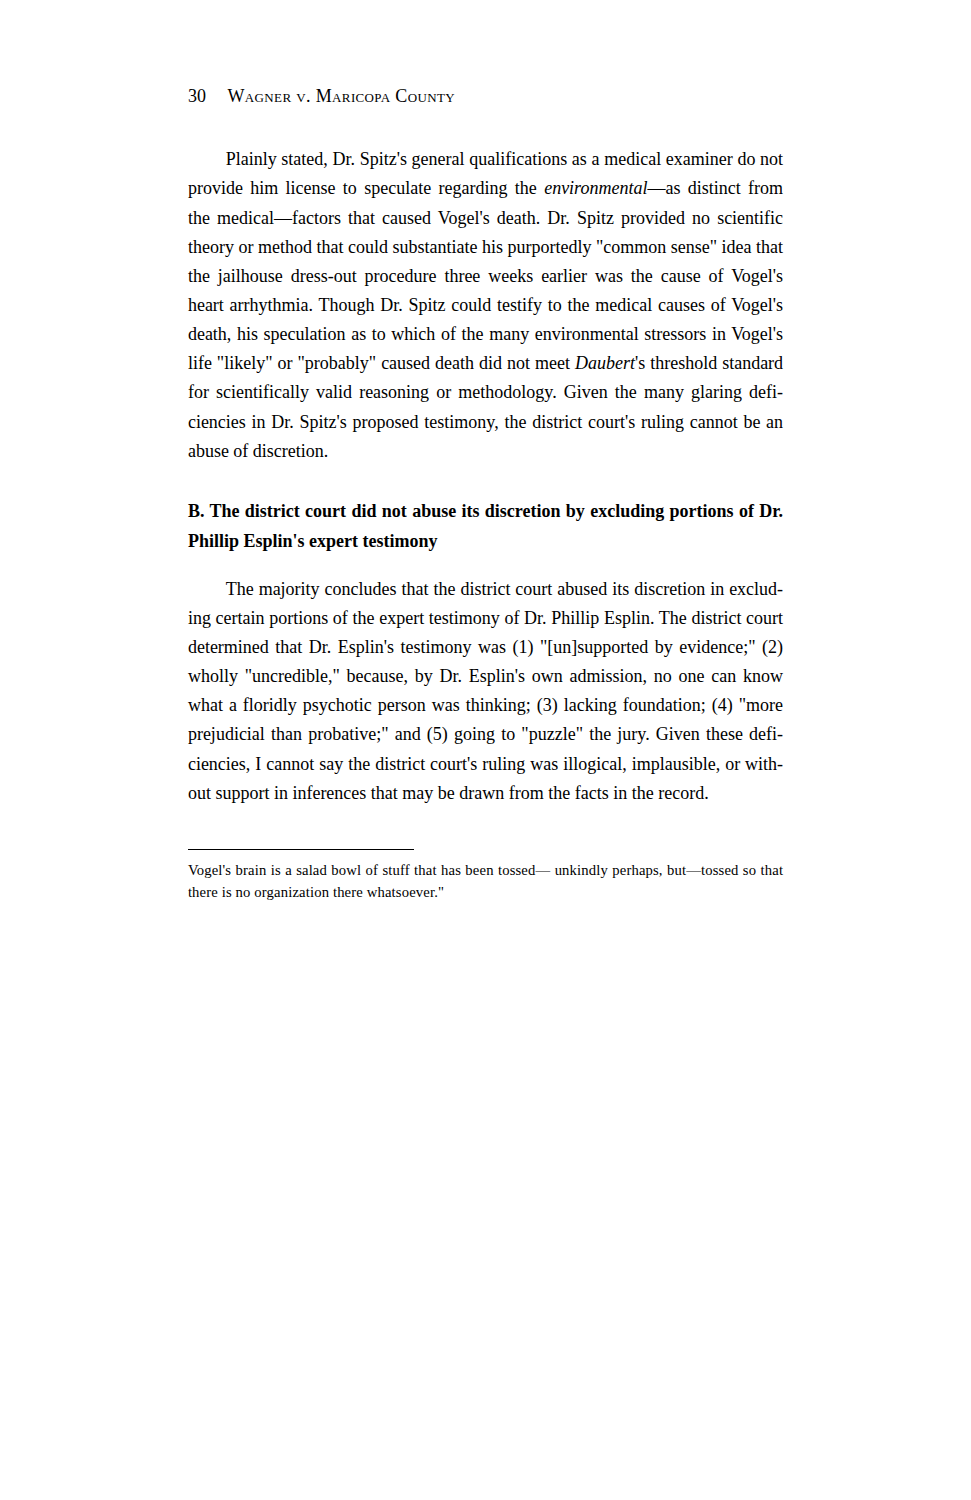30 Wagner v. Maricopa County
Plainly stated, Dr. Spitz's general qualifications as a medical examiner do not provide him license to speculate regarding the environmental—as distinct from the medical—factors that caused Vogel's death. Dr. Spitz provided no scientific theory or method that could substantiate his purportedly "common sense" idea that the jailhouse dress-out procedure three weeks earlier was the cause of Vogel's heart arrhythmia. Though Dr. Spitz could testify to the medical causes of Vogel's death, his speculation as to which of the many environmental stressors in Vogel's life "likely" or "probably" caused death did not meet Daubert's threshold standard for scientifically valid reasoning or methodology. Given the many glaring deficiencies in Dr. Spitz's proposed testimony, the district court's ruling cannot be an abuse of discretion.
B. The district court did not abuse its discretion by excluding portions of Dr. Phillip Esplin's expert testimony
The majority concludes that the district court abused its discretion in excluding certain portions of the expert testimony of Dr. Phillip Esplin. The district court determined that Dr. Esplin's testimony was (1) "[un]supported by evidence;" (2) wholly "uncredible," because, by Dr. Esplin's own admission, no one can know what a floridly psychotic person was thinking; (3) lacking foundation; (4) "more prejudicial than probative;" and (5) going to "puzzle" the jury. Given these deficiencies, I cannot say the district court's ruling was illogical, implausible, or without support in inferences that may be drawn from the facts in the record.
Vogel's brain is a salad bowl of stuff that has been tossed— unkindly perhaps, but—tossed so that there is no organization there whatsoever."